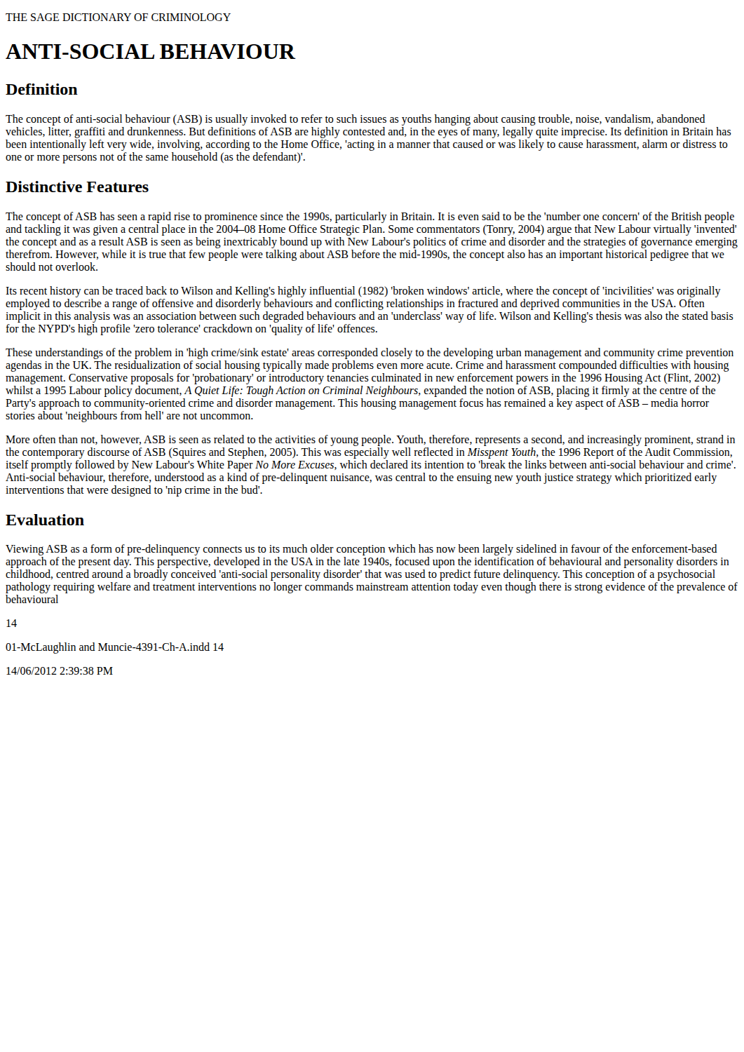THE SAGE DICTIONARY OF CRIMINOLOGY
ANTI-SOCIAL BEHAVIOUR
Definition
The concept of anti-social behaviour (ASB) is usually invoked to refer to such issues as youths hanging about causing trouble, noise, vandalism, abandoned vehicles, litter, graffiti and drunkenness. But definitions of ASB are highly contested and, in the eyes of many, legally quite imprecise. Its definition in Britain has been intentionally left very wide, involving, according to the Home Office, 'acting in a manner that caused or was likely to cause harassment, alarm or distress to one or more persons not of the same household (as the defendant)'.
Distinctive Features
The concept of ASB has seen a rapid rise to prominence since the 1990s, particularly in Britain. It is even said to be the 'number one concern' of the British people and tackling it was given a central place in the 2004–08 Home Office Strategic Plan. Some commentators (Tonry, 2004) argue that New Labour virtually 'invented' the concept and as a result ASB is seen as being inextricably bound up with New Labour's politics of crime and disorder and the strategies of governance emerging therefrom. However, while it is true that few people were talking about ASB before the mid-1990s, the concept also has an important historical pedigree that we should not overlook.
Its recent history can be traced back to Wilson and Kelling's highly influential (1982) 'broken windows' article, where the concept of 'incivilities' was originally employed to describe a range of offensive and disorderly behaviours and conflicting relationships in fractured and deprived communities in the USA. Often implicit in this analysis was an association between such degraded behaviours and an 'underclass' way of life. Wilson and Kelling's thesis was also the stated basis for the NYPD's high profile 'zero tolerance' crackdown on 'quality of life' offences.
These understandings of the problem in 'high crime/sink estate' areas corresponded closely to the developing urban management and community crime prevention agendas in the UK. The residualization of social housing typically made problems even more acute. Crime and harassment compounded difficulties with housing management. Conservative proposals for 'probationary' or introductory tenancies culminated in new enforcement powers in the 1996 Housing Act (Flint, 2002) whilst a 1995 Labour policy document, A Quiet Life: Tough Action on Criminal Neighbours, expanded the notion of ASB, placing it firmly at the centre of the Party's approach to community-oriented crime and disorder management. This housing management focus has remained a key aspect of ASB – media horror stories about 'neighbours from hell' are not uncommon.
More often than not, however, ASB is seen as related to the activities of young people. Youth, therefore, represents a second, and increasingly prominent, strand in the contemporary discourse of ASB (Squires and Stephen, 2005). This was especially well reflected in Misspent Youth, the 1996 Report of the Audit Commission, itself promptly followed by New Labour's White Paper No More Excuses, which declared its intention to 'break the links between anti-social behaviour and crime'. Anti-social behaviour, therefore, understood as a kind of pre-delinquent nuisance, was central to the ensuing new youth justice strategy which prioritized early interventions that were designed to 'nip crime in the bud'.
Evaluation
Viewing ASB as a form of pre-delinquency connects us to its much older conception which has now been largely sidelined in favour of the enforcement-based approach of the present day. This perspective, developed in the USA in the late 1940s, focused upon the identification of behavioural and personality disorders in childhood, centred around a broadly conceived 'anti-social personality disorder' that was used to predict future delinquency. This conception of a psychosocial pathology requiring welfare and treatment interventions no longer commands mainstream attention today even though there is strong evidence of the prevalence of behavioural
14
01-McLaughlin and Muncie-4391-Ch-A.indd 14
14/06/2012 2:39:38 PM